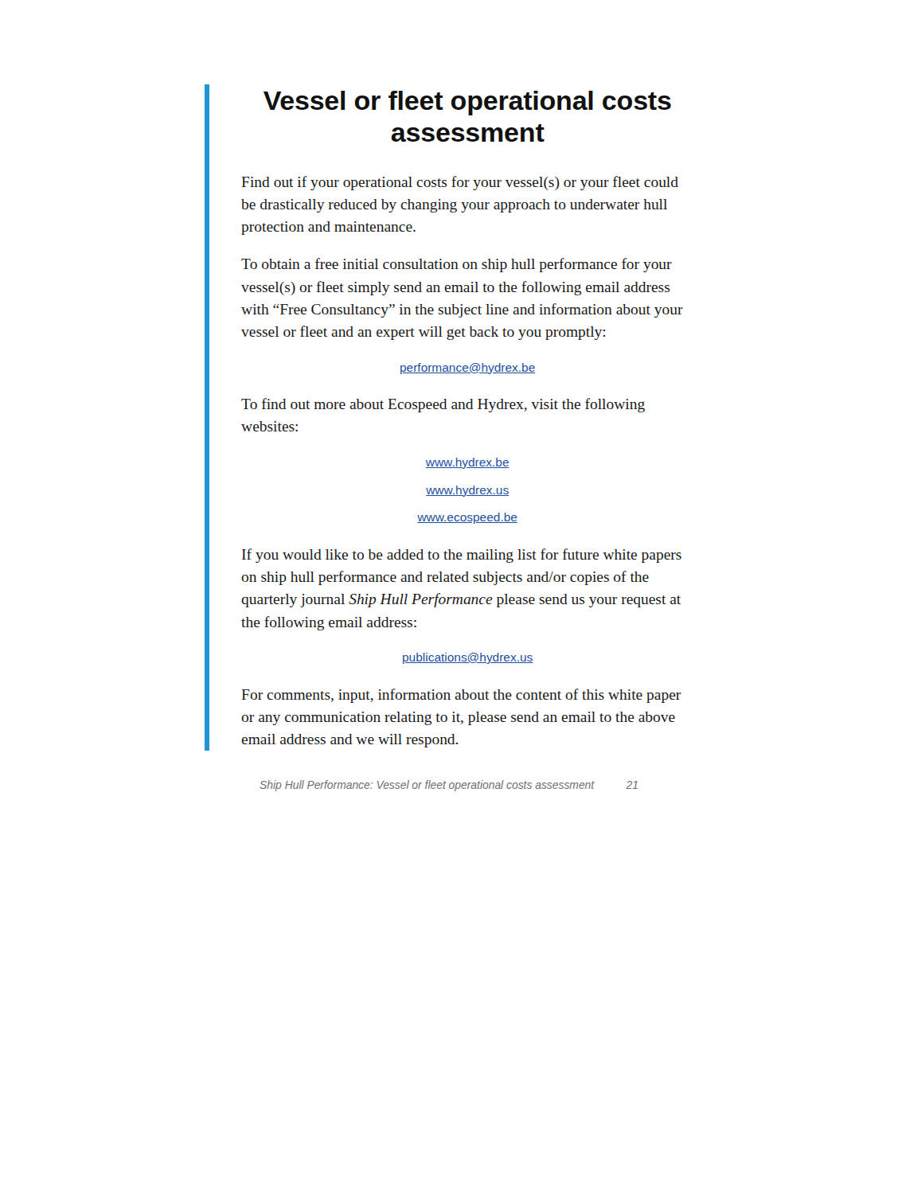Vessel or fleet operational costs assessment
Find out if your operational costs for your vessel(s) or your fleet could be drastically reduced by changing your approach to underwater hull protection and maintenance.
To obtain a free initial consultation on ship hull performance for your vessel(s) or fleet simply send an email to the following email address with “Free Consultancy” in the subject line and information about your vessel or fleet and an expert will get back to you promptly:
performance@hydrex.be
To find out more about Ecospeed and Hydrex, visit the following websites:
www.hydrex.be www.hydrex.us www.ecospeed.be
If you would like to be added to the mailing list for future white papers on ship hull performance and related subjects and/or copies of the quarterly journal Ship Hull Performance please send us your request at the following email address:
publications@hydrex.us
For comments, input, information about the content of this white paper or any communication relating to it, please send an email to the above email address and we will respond.
Ship Hull Performance: Vessel or fleet operational costs assessment 21